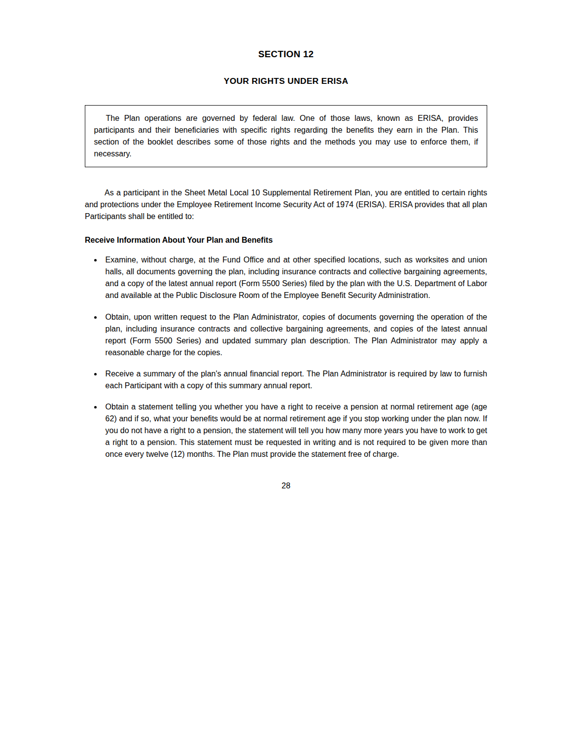SECTION 12
YOUR RIGHTS UNDER ERISA
The Plan operations are governed by federal law. One of those laws, known as ERISA, provides participants and their beneficiaries with specific rights regarding the benefits they earn in the Plan. This section of the booklet describes some of those rights and the methods you may use to enforce them, if necessary.
As a participant in the Sheet Metal Local 10 Supplemental Retirement Plan, you are entitled to certain rights and protections under the Employee Retirement Income Security Act of 1974 (ERISA). ERISA provides that all plan Participants shall be entitled to:
Receive Information About Your Plan and Benefits
Examine, without charge, at the Fund Office and at other specified locations, such as worksites and union halls, all documents governing the plan, including insurance contracts and collective bargaining agreements, and a copy of the latest annual report (Form 5500 Series) filed by the plan with the U.S. Department of Labor and available at the Public Disclosure Room of the Employee Benefit Security Administration.
Obtain, upon written request to the Plan Administrator, copies of documents governing the operation of the plan, including insurance contracts and collective bargaining agreements, and copies of the latest annual report (Form 5500 Series) and updated summary plan description. The Plan Administrator may apply a reasonable charge for the copies.
Receive a summary of the plan's annual financial report. The Plan Administrator is required by law to furnish each Participant with a copy of this summary annual report.
Obtain a statement telling you whether you have a right to receive a pension at normal retirement age (age 62) and if so, what your benefits would be at normal retirement age if you stop working under the plan now. If you do not have a right to a pension, the statement will tell you how many more years you have to work to get a right to a pension. This statement must be requested in writing and is not required to be given more than once every twelve (12) months. The Plan must provide the statement free of charge.
28